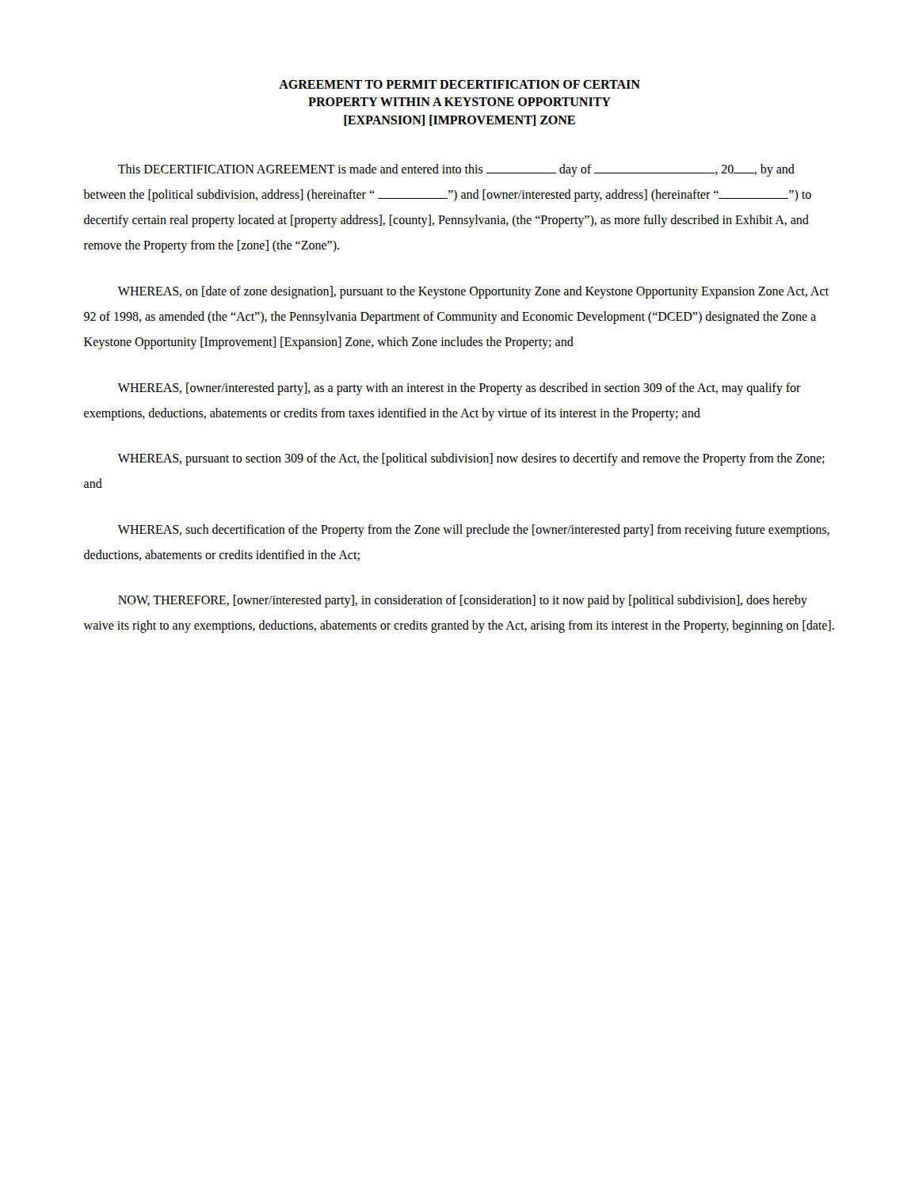Agreement to Permit Decertification of Certain
Property Within a Keystone Opportunity
[Expansion] [Improvement] Zone
This DECERTIFICATION AGREEMENT is made and entered into this day of , 20 , by and between the [political subdivision, address] (hereinafter “ ”) and [owner/interested party, address] (hereinafter “ ”) to decertify certain real property located at [property address], [county], Pennsylvania, (the “Property”), as more fully described in Exhibit A, and remove the Property from the [zone] (the “Zone”).
WHEREAS, on [date of zone designation], pursuant to the Keystone Opportunity Zone and Keystone Opportunity Expansion Zone Act, Act 92 of 1998, as amended (the “Act”), the Pennsylvania Department of Community and Economic Development (“DCED”) designated the Zone a Keystone Opportunity [Improvement] [Expansion] Zone, which Zone includes the Property; and
WHEREAS, [owner/interested party], as a party with an interest in the Property as described in section 309 of the Act, may qualify for exemptions, deductions, abatements or credits from taxes identified in the Act by virtue of its interest in the Property; and
WHEREAS, pursuant to section 309 of the Act, the [political subdivision] now desires to decertify and remove the Property from the Zone; and
WHEREAS, such decertification of the Property from the Zone will preclude the [owner/interested party] from receiving future exemptions, deductions, abatements or credits identified in the Act;
NOW, THEREFORE, [owner/interested party], in consideration of [consideration] to it now paid by [political subdivision], does hereby waive its right to any exemptions, deductions, abatements or credits granted by the Act, arising from its interest in the Property, beginning on [date].